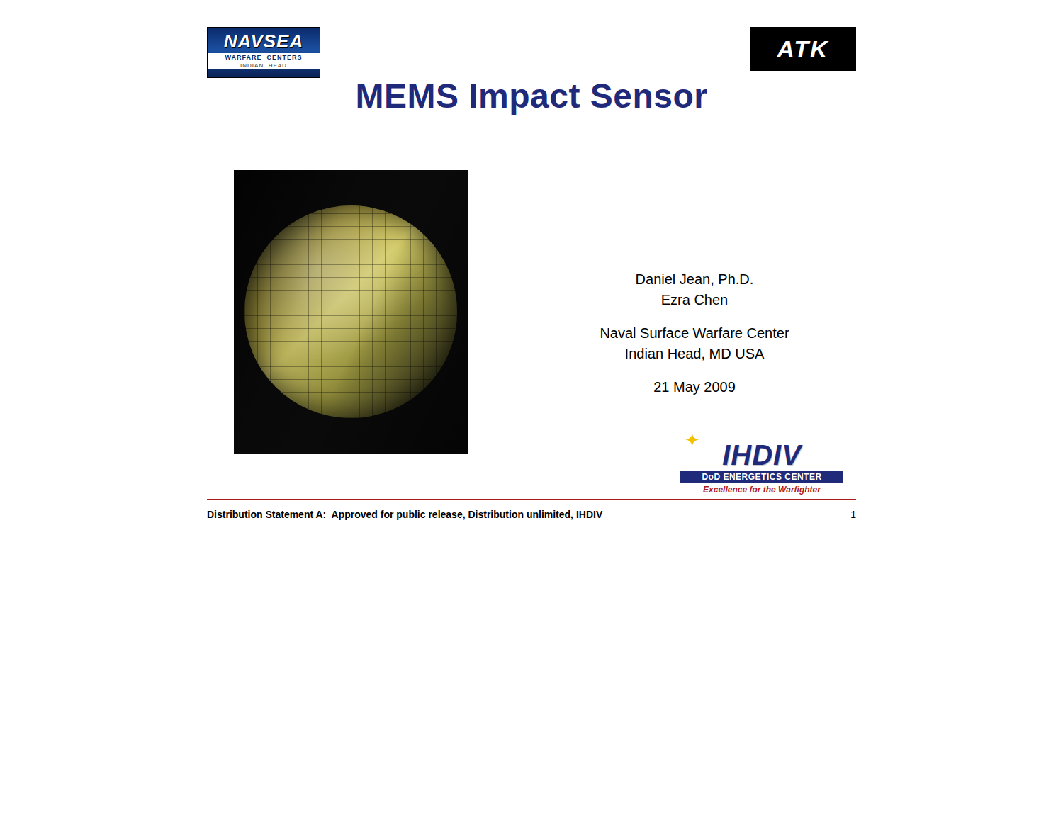NAVSEA
WARFARE CENTERS INDIAN HEAD
ATK
MEMS Impact Sensor
Daniel Jean, Ph.D.
Ezra Chen
Naval Surface Warfare Center
Indian Head, MD USA
21 May 2009
✦
IHDIV
DoD ENERGETICS CENTER
Excellence for the Warfighter
Distribution Statement A: Approved for public release, Distribution unlimited, IHDIV
1